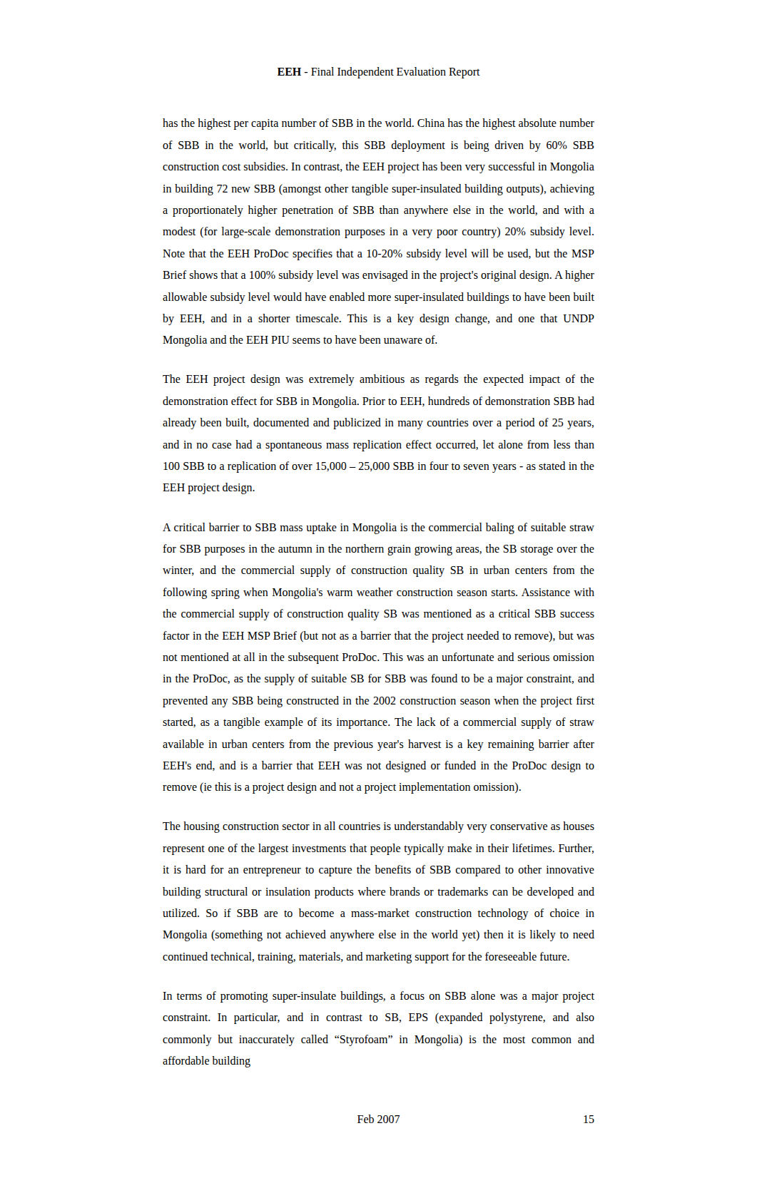EEH - Final Independent Evaluation Report
has the highest per capita number of SBB in the world. China has the highest absolute number of SBB in the world, but critically, this SBB deployment is being driven by 60% SBB construction cost subsidies. In contrast, the EEH project has been very successful in Mongolia in building 72 new SBB (amongst other tangible super-insulated building outputs), achieving a proportionately higher penetration of SBB than anywhere else in the world, and with a modest (for large-scale demonstration purposes in a very poor country) 20% subsidy level. Note that the EEH ProDoc specifies that a 10-20% subsidy level will be used, but the MSP Brief shows that a 100% subsidy level was envisaged in the project's original design. A higher allowable subsidy level would have enabled more super-insulated buildings to have been built by EEH, and in a shorter timescale. This is a key design change, and one that UNDP Mongolia and the EEH PIU seems to have been unaware of.
The EEH project design was extremely ambitious as regards the expected impact of the demonstration effect for SBB in Mongolia. Prior to EEH, hundreds of demonstration SBB had already been built, documented and publicized in many countries over a period of 25 years, and in no case had a spontaneous mass replication effect occurred, let alone from less than 100 SBB to a replication of over 15,000 – 25,000 SBB in four to seven years - as stated in the EEH project design.
A critical barrier to SBB mass uptake in Mongolia is the commercial baling of suitable straw for SBB purposes in the autumn in the northern grain growing areas, the SB storage over the winter, and the commercial supply of construction quality SB in urban centers from the following spring when Mongolia's warm weather construction season starts. Assistance with the commercial supply of construction quality SB was mentioned as a critical SBB success factor in the EEH MSP Brief (but not as a barrier that the project needed to remove), but was not mentioned at all in the subsequent ProDoc. This was an unfortunate and serious omission in the ProDoc, as the supply of suitable SB for SBB was found to be a major constraint, and prevented any SBB being constructed in the 2002 construction season when the project first started, as a tangible example of its importance. The lack of a commercial supply of straw available in urban centers from the previous year's harvest is a key remaining barrier after EEH's end, and is a barrier that EEH was not designed or funded in the ProDoc design to remove (ie this is a project design and not a project implementation omission).
The housing construction sector in all countries is understandably very conservative as houses represent one of the largest investments that people typically make in their lifetimes. Further, it is hard for an entrepreneur to capture the benefits of SBB compared to other innovative building structural or insulation products where brands or trademarks can be developed and utilized. So if SBB are to become a mass-market construction technology of choice in Mongolia (something not achieved anywhere else in the world yet) then it is likely to need continued technical, training, materials, and marketing support for the foreseeable future.
In terms of promoting super-insulate buildings, a focus on SBB alone was a major project constraint. In particular, and in contrast to SB, EPS (expanded polystyrene, and also commonly but inaccurately called “Styrofoam” in Mongolia) is the most common and affordable building
Feb 2007 15